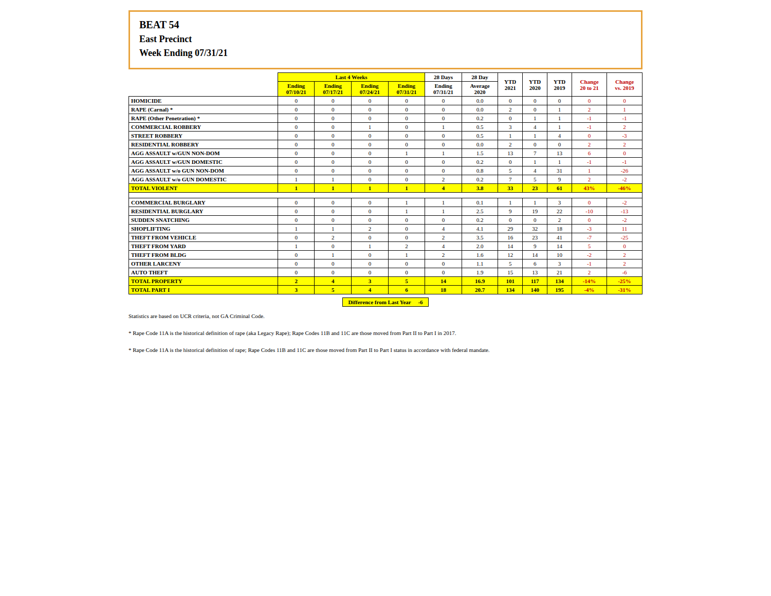BEAT 54
East Precinct
Week Ending 07/31/21
| | Last 4 Weeks | 28 Days | 28 Day | YTD 2021 | YTD 2020 | YTD 2019 | Change 20 to 21 | Change vs. 2019 |
| --- | --- | --- | --- | --- | --- | --- | --- | --- |
| Ending 07/10/21 | Ending 07/17/21 | Ending 07/24/21 | Ending 07/31/21 | Ending 07/31/21 | Average 2020 |
| HOMICIDE | 0 | 0 | 0 | 0 | 0 | 0.0 | 0 | 0 | 0 | 0 | 0 |
| RAPE (Carnal) * | 0 | 0 | 0 | 0 | 0 | 0.0 | 2 | 0 | 1 | 2 | 1 |
| RAPE (Other Penetration) * | 0 | 0 | 0 | 0 | 0 | 0.2 | 0 | 1 | 1 | -1 | -1 |
| COMMERCIAL ROBBERY | 0 | 0 | 1 | 0 | 1 | 0.5 | 3 | 4 | 1 | -1 | 2 |
| STREET ROBBERY | 0 | 0 | 0 | 0 | 0 | 0.5 | 1 | 1 | 4 | 0 | -3 |
| RESIDENTIAL ROBBERY | 0 | 0 | 0 | 0 | 0 | 0.0 | 2 | 0 | 0 | 2 | 2 |
| AGG ASSAULT w/GUN NON-DOM | 0 | 0 | 0 | 1 | 1 | 1.5 | 13 | 7 | 13 | 6 | 0 |
| AGG ASSAULT w/GUN DOMESTIC | 0 | 0 | 0 | 0 | 0 | 0.2 | 0 | 1 | 1 | -1 | -1 |
| AGG ASSAULT w/o GUN NON-DOM | 0 | 0 | 0 | 0 | 0 | 0.8 | 5 | 4 | 31 | 1 | -26 |
| AGG ASSAULT w/o GUN DOMESTIC | 1 | 1 | 0 | 0 | 2 | 0.2 | 7 | 5 | 9 | 2 | -2 |
| TOTAL VIOLENT | 1 | 1 | 1 | 1 | 4 | 3.8 | 33 | 23 | 61 | 43% | -46% |
| COMMERCIAL BURGLARY | 0 | 0 | 0 | 1 | 1 | 0.1 | 1 | 1 | 3 | 0 | -2 |
| RESIDENTIAL BURGLARY | 0 | 0 | 0 | 1 | 1 | 2.5 | 9 | 19 | 22 | -10 | -13 |
| SUDDEN SNATCHING | 0 | 0 | 0 | 0 | 0 | 0.2 | 0 | 0 | 2 | 0 | -2 |
| SHOPLIFTING | 1 | 1 | 2 | 0 | 4 | 4.1 | 29 | 32 | 18 | -3 | 11 |
| THEFT FROM VEHICLE | 0 | 2 | 0 | 0 | 2 | 3.5 | 16 | 23 | 41 | -7 | -25 |
| THEFT FROM YARD | 1 | 0 | 1 | 2 | 4 | 2.0 | 14 | 9 | 14 | 5 | 0 |
| THEFT FROM BLDG | 0 | 1 | 0 | 1 | 2 | 1.6 | 12 | 14 | 10 | -2 | 2 |
| OTHER LARCENY | 0 | 0 | 0 | 0 | 0 | 1.1 | 5 | 6 | 3 | -1 | 2 |
| AUTO THEFT | 0 | 0 | 0 | 0 | 0 | 1.9 | 15 | 13 | 21 | 2 | -6 |
| TOTAL PROPERTY | 2 | 4 | 3 | 5 | 14 | 16.9 | 101 | 117 | 134 | -14% | -25% |
| TOTAL PART I | 3 | 5 | 4 | 6 | 18 | 20.7 | 134 | 140 | 195 | -4% | -31% |
Difference from Last Year -6
Statistics are based on UCR criteria, not GA Criminal Code.
* Rape Code 11A is the historical definition of rape (aka Legacy Rape); Rape Codes 11B and 11C are those moved from Part II to Part I in 2017.
* Rape Code 11A is the historical definition of rape; Rape Codes 11B and 11C are those moved from Part II to Part I status in accordance with federal mandate.